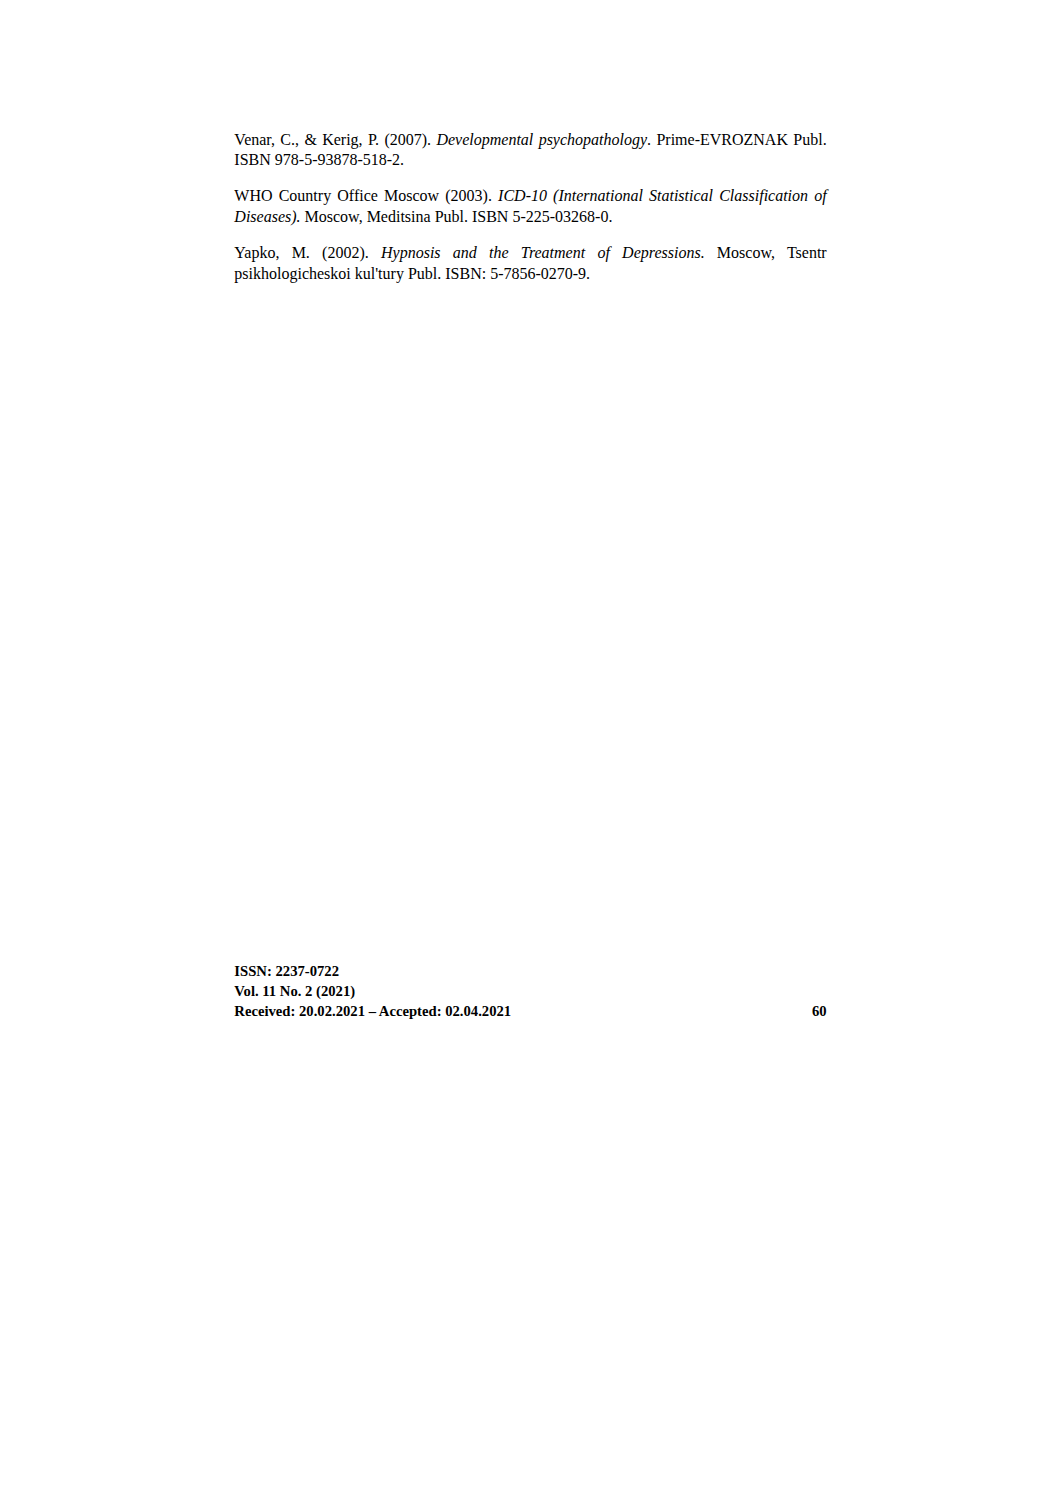Venar, C., & Kerig, P. (2007). Developmental psychopathology. Prime-EVROZNAK Publ. ISBN 978-5-93878-518-2.
WHO Country Office Moscow (2003). ICD-10 (International Statistical Classification of Diseases). Moscow, Meditsina Publ. ISBN 5-225-03268-0.
Yapko, M. (2002). Hypnosis and the Treatment of Depressions. Moscow, Tsentr psikhologicheskoi kul'tury Publ. ISBN: 5-7856-0270-9.
ISSN: 2237-0722
Vol. 11 No. 2 (2021)
Received: 20.02.2021 – Accepted: 02.04.2021
60